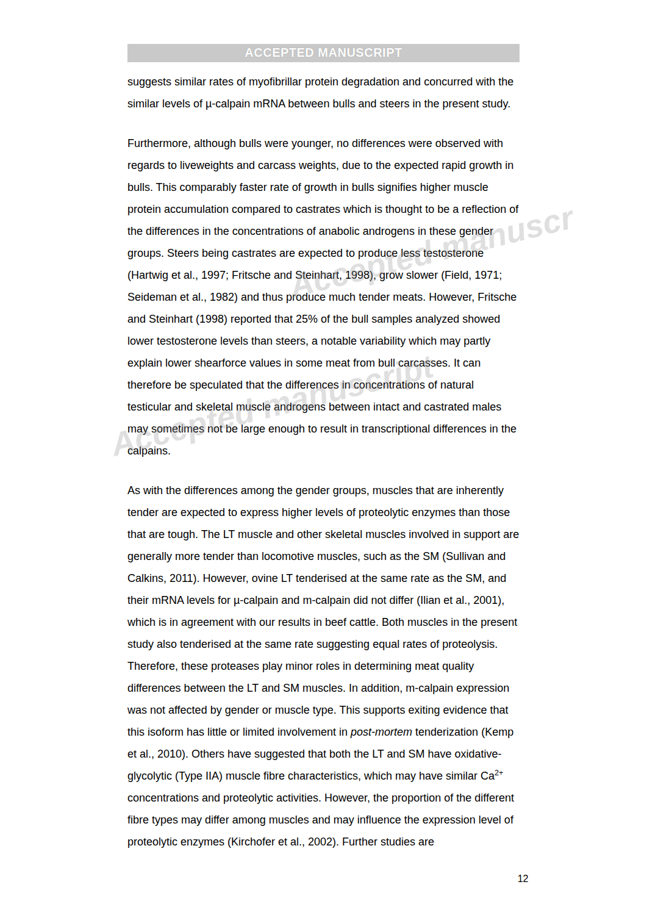ACCEPTED MANUSCRIPT
suggests similar rates of myofibrillar protein degradation and concurred with the similar levels of µ-calpain mRNA between bulls and steers in the present study.
Furthermore, although bulls were younger, no differences were observed with regards to liveweights and carcass weights, due to the expected rapid growth in bulls. This comparably faster rate of growth in bulls signifies higher muscle protein accumulation compared to castrates which is thought to be a reflection of the differences in the concentrations of anabolic androgens in these gender groups. Steers being castrates are expected to produce less testosterone (Hartwig et al., 1997; Fritsche and Steinhart, 1998), grow slower (Field, 1971; Seideman et al., 1982) and thus produce much tender meats. However, Fritsche and Steinhart (1998) reported that 25% of the bull samples analyzed showed lower testosterone levels than steers, a notable variability which may partly explain lower shearforce values in some meat from bull carcasses. It can therefore be speculated that the differences in concentrations of natural testicular and skeletal muscle androgens between intact and castrated males may sometimes not be large enough to result in transcriptional differences in the calpains.
As with the differences among the gender groups, muscles that are inherently tender are expected to express higher levels of proteolytic enzymes than those that are tough. The LT muscle and other skeletal muscles involved in support are generally more tender than locomotive muscles, such as the SM (Sullivan and Calkins, 2011). However, ovine LT tenderised at the same rate as the SM, and their mRNA levels for µ-calpain and m-calpain did not differ (Ilian et al., 2001), which is in agreement with our results in beef cattle. Both muscles in the present study also tenderised at the same rate suggesting equal rates of proteolysis. Therefore, these proteases play minor roles in determining meat quality differences between the LT and SM muscles. In addition, m-calpain expression was not affected by gender or muscle type. This supports exiting evidence that this isoform has little or limited involvement in post-mortem tenderization (Kemp et al., 2010). Others have suggested that both the LT and SM have oxidative-glycolytic (Type IIA) muscle fibre characteristics, which may have similar Ca2+ concentrations and proteolytic activities. However, the proportion of the different fibre types may differ among muscles and may influence the expression level of proteolytic enzymes (Kirchofer et al., 2002). Further studies are
Accepted manuscript Accepted manuscript
12